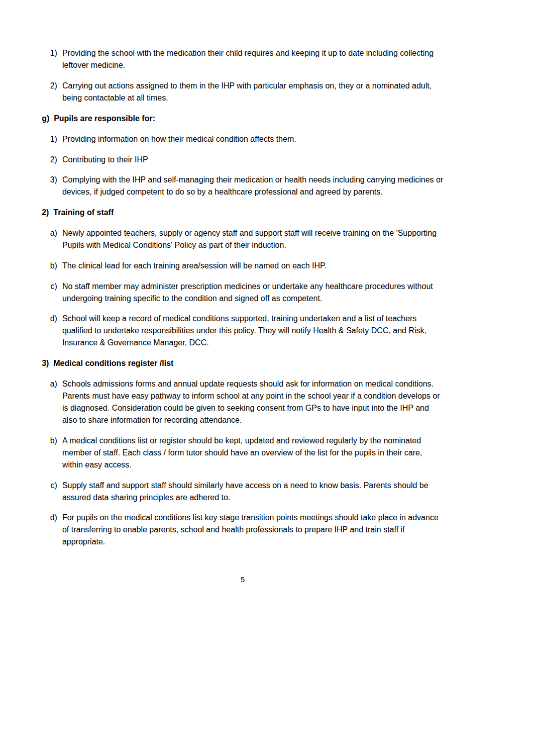Providing the school with the medication their child requires and keeping it up to date including collecting leftover medicine.
Carrying out actions assigned to them in the IHP with particular emphasis on, they or a nominated adult, being contactable at all times.
g) Pupils are responsible for:
Providing information on how their medical condition affects them.
Contributing to their IHP
Complying with the IHP and self-managing their medication or health needs including carrying medicines or devices, if judged competent to do so by a healthcare professional and agreed by parents.
2) Training of staff
Newly appointed teachers, supply or agency staff and support staff will receive training on the 'Supporting Pupils with Medical Conditions' Policy as part of their induction.
The clinical lead for each training area/session will be named on each IHP.
No staff member may administer prescription medicines or undertake any healthcare procedures without undergoing training specific to the condition and signed off as competent.
School will keep a record of medical conditions supported, training undertaken and a list of teachers qualified to undertake responsibilities under this policy. They will notify Health & Safety DCC, and Risk, Insurance & Governance Manager, DCC.
3) Medical conditions register /list
Schools admissions forms and annual update requests should ask for information on medical conditions. Parents must have easy pathway to inform school at any point in the school year if a condition develops or is diagnosed. Consideration could be given to seeking consent from GPs to have input into the IHP and also to share information for recording attendance.
A medical conditions list or register should be kept, updated and reviewed regularly by the nominated member of staff. Each class / form tutor should have an overview of the list for the pupils in their care, within easy access.
Supply staff and support staff should similarly have access on a need to know basis. Parents should be assured data sharing principles are adhered to.
For pupils on the medical conditions list key stage transition points meetings should take place in advance of transferring to enable parents, school and health professionals to prepare IHP and train staff if appropriate.
5